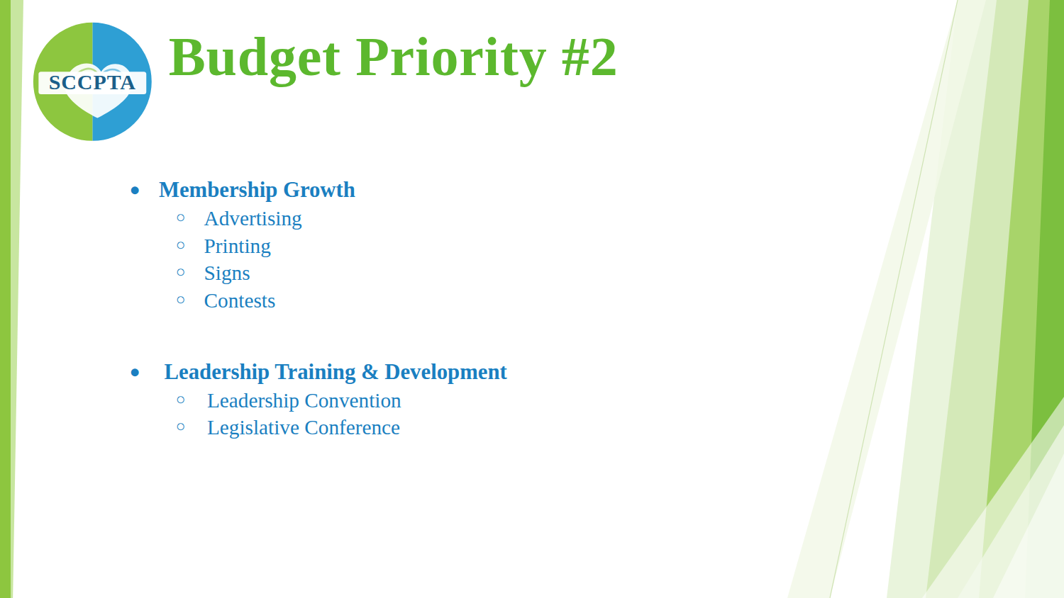SCCPTA
Budget Priority #2
Membership Growth
Advertising
Printing
Signs
Contests
Leadership Training & Development
Leadership Convention
Legislative Conference